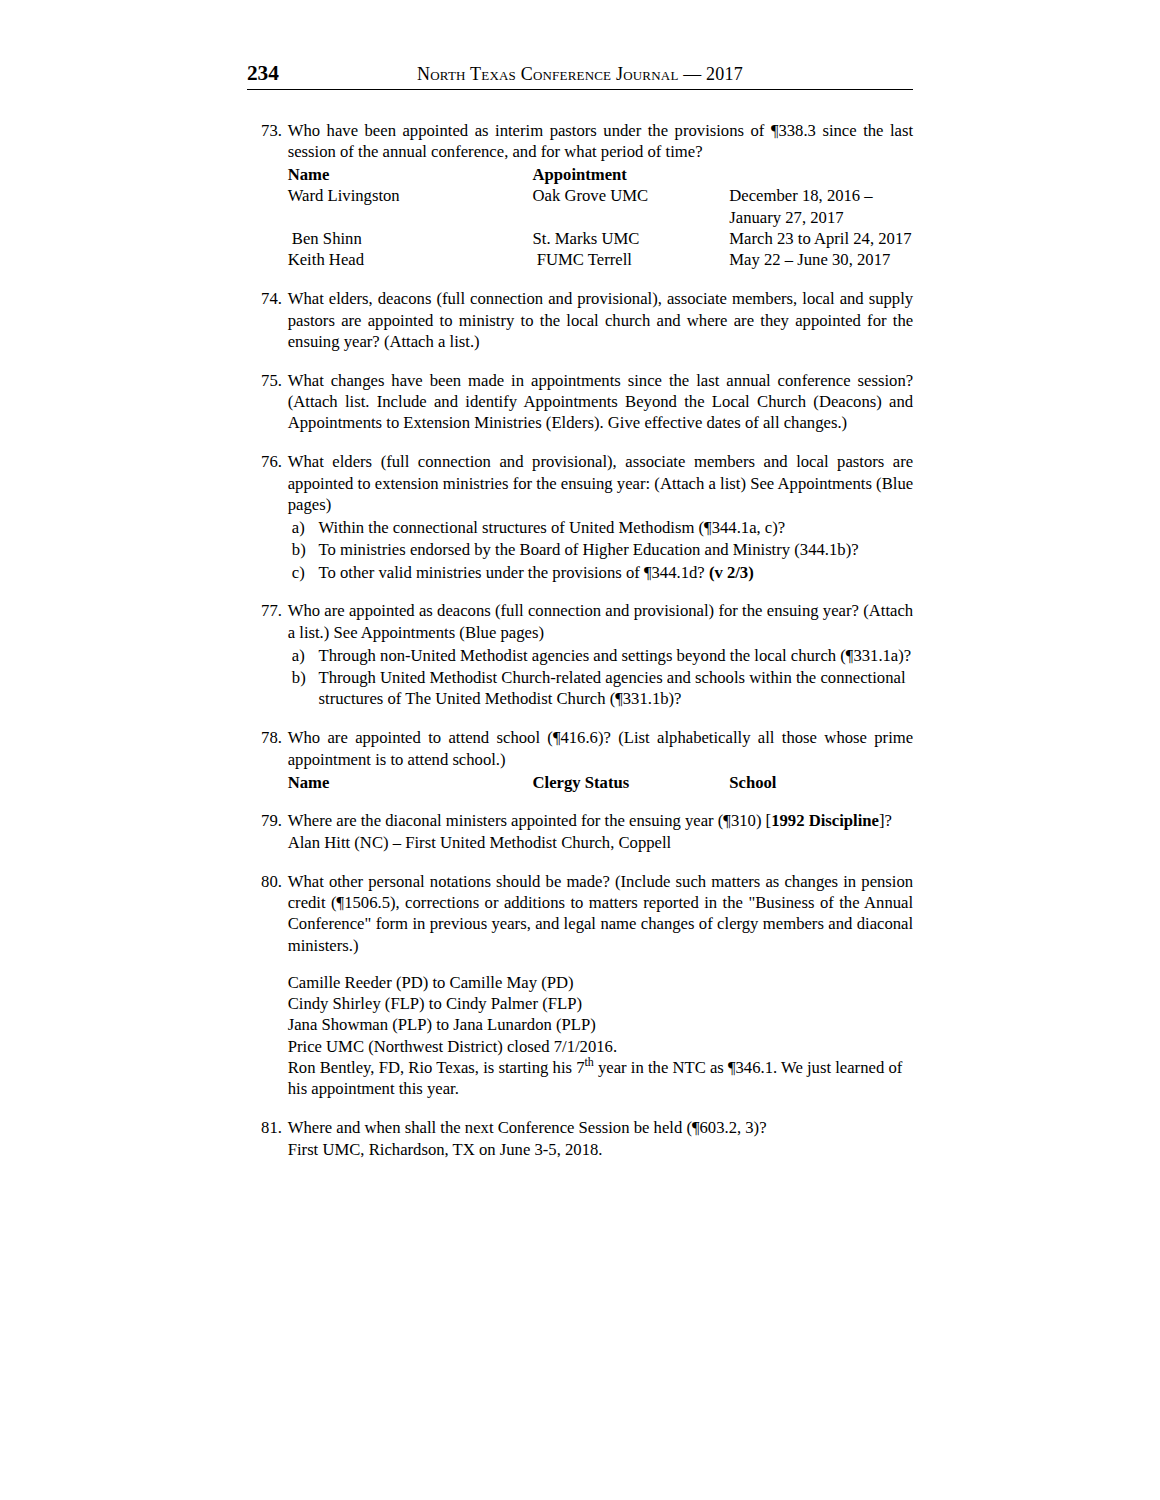234
North Texas Conference Journal — 2017
73. Who have been appointed as interim pastors under the provisions of ¶338.3 since the last session of the annual conference, and for what period of time?
| Name | Appointment | |
| --- | --- | --- |
| Ward Livingston | Oak Grove UMC | December 18, 2016 – January 27, 2017 |
| Ben Shinn | St. Marks UMC | March 23 to April 24, 2017 |
| Keith Head | FUMC Terrell | May 22 – June 30, 2017 |
74. What elders, deacons (full connection and provisional), associate members, local and supply pastors are appointed to ministry to the local church and where are they appointed for the ensuing year? (Attach a list.)
75. What changes have been made in appointments since the last annual conference session? (Attach list. Include and identify Appointments Beyond the Local Church (Deacons) and Appointments to Extension Ministries (Elders). Give effective dates of all changes.)
76. What elders (full connection and provisional), associate members and local pastors are appointed to extension ministries for the ensuing year: (Attach a list) See Appointments (Blue pages)
a) Within the connectional structures of United Methodism (¶344.1a, c)?
b) To ministries endorsed by the Board of Higher Education and Ministry (344.1b)?
c) To other valid ministries under the provisions of ¶344.1d? (v 2/3)
77. Who are appointed as deacons (full connection and provisional) for the ensuing year? (Attach a list.) See Appointments (Blue pages)
a) Through non-United Methodist agencies and settings beyond the local church (¶331.1a)?
b) Through United Methodist Church-related agencies and schools within the connectional structures of The United Methodist Church (¶331.1b)?
78. Who are appointed to attend school (¶416.6)? (List alphabetically all those whose prime appointment is to attend school.)
| Name | Clergy Status | School |
| --- | --- | --- |
79. Where are the diaconal ministers appointed for the ensuing year (¶310) [1992 Discipline]?
Alan Hitt (NC) – First United Methodist Church, Coppell
80. What other personal notations should be made? (Include such matters as changes in pension credit (¶1506.5), corrections or additions to matters reported in the "Business of the Annual Conference" form in previous years, and legal name changes of clergy members and diaconal ministers.)
Camille Reeder (PD) to Camille May (PD)
Cindy Shirley (FLP) to Cindy Palmer (FLP)
Jana Showman (PLP) to Jana Lunardon (PLP)
Price UMC (Northwest District) closed 7/1/2016.
Ron Bentley, FD, Rio Texas, is starting his 7th year in the NTC as ¶346.1. We just learned of his appointment this year.
81. Where and when shall the next Conference Session be held (¶603.2, 3)?
First UMC, Richardson, TX on June 3-5, 2018.